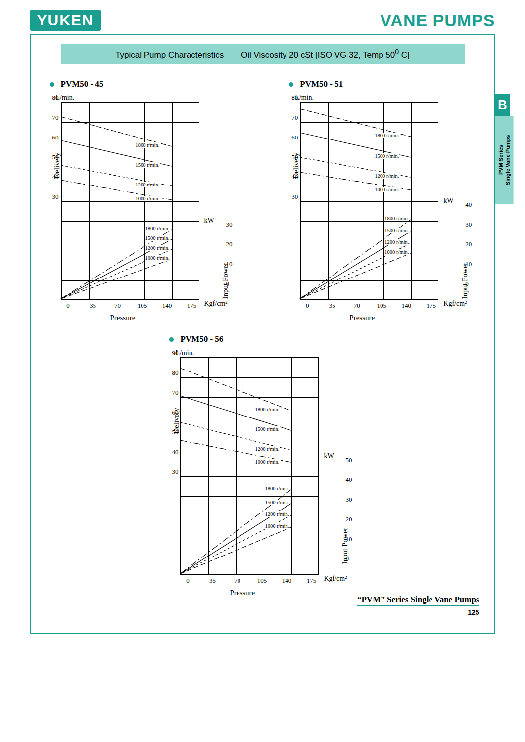YUKEN
VANE PUMPS
B
PVM Series
Single Vane Pumps
Typical Pump Characteristics Oil Viscosity 20 cSt [ISO VG 32, Temp 500 C]
PVM50 - 45
L/min.
80
70
60
50
40
30
Delivery
1800 r/min.
1500 r/min.
1200 r/min.
1000 r/min.
1800 r/min.
1500 r/min.
1200 r/min.
1000 r/min.
kW
30
20
10
0
Input Power
03570105140175
Kgf/cm²
Pressure
PVM50 - 51
L/min.
80
70
60
50
40
30
Delivery
1800 r/min.
1500 r/min.
1200 r/min.
1000 r/min.
1800 r/min.
1500 r/min.
1200 r/min.
1000 r/min.
kW
40
30
20
10
0
Input Power
03570105140175
Kgf/cm²
Pressure
PVM50 - 56
L/min.
90
80
70
60
50
40
30
Delivery
1800 r/min.
1500 r/min.
1200 r/min.
1000 r/min.
1800 r/min.
1500 r/min.
1200 r/min.
1000 r/min.
kW
50
40
30
20
10
0
Input Power
03570105140175
Kgf/cm²
Pressure
“PVM” Series Single Vane Pumps
125